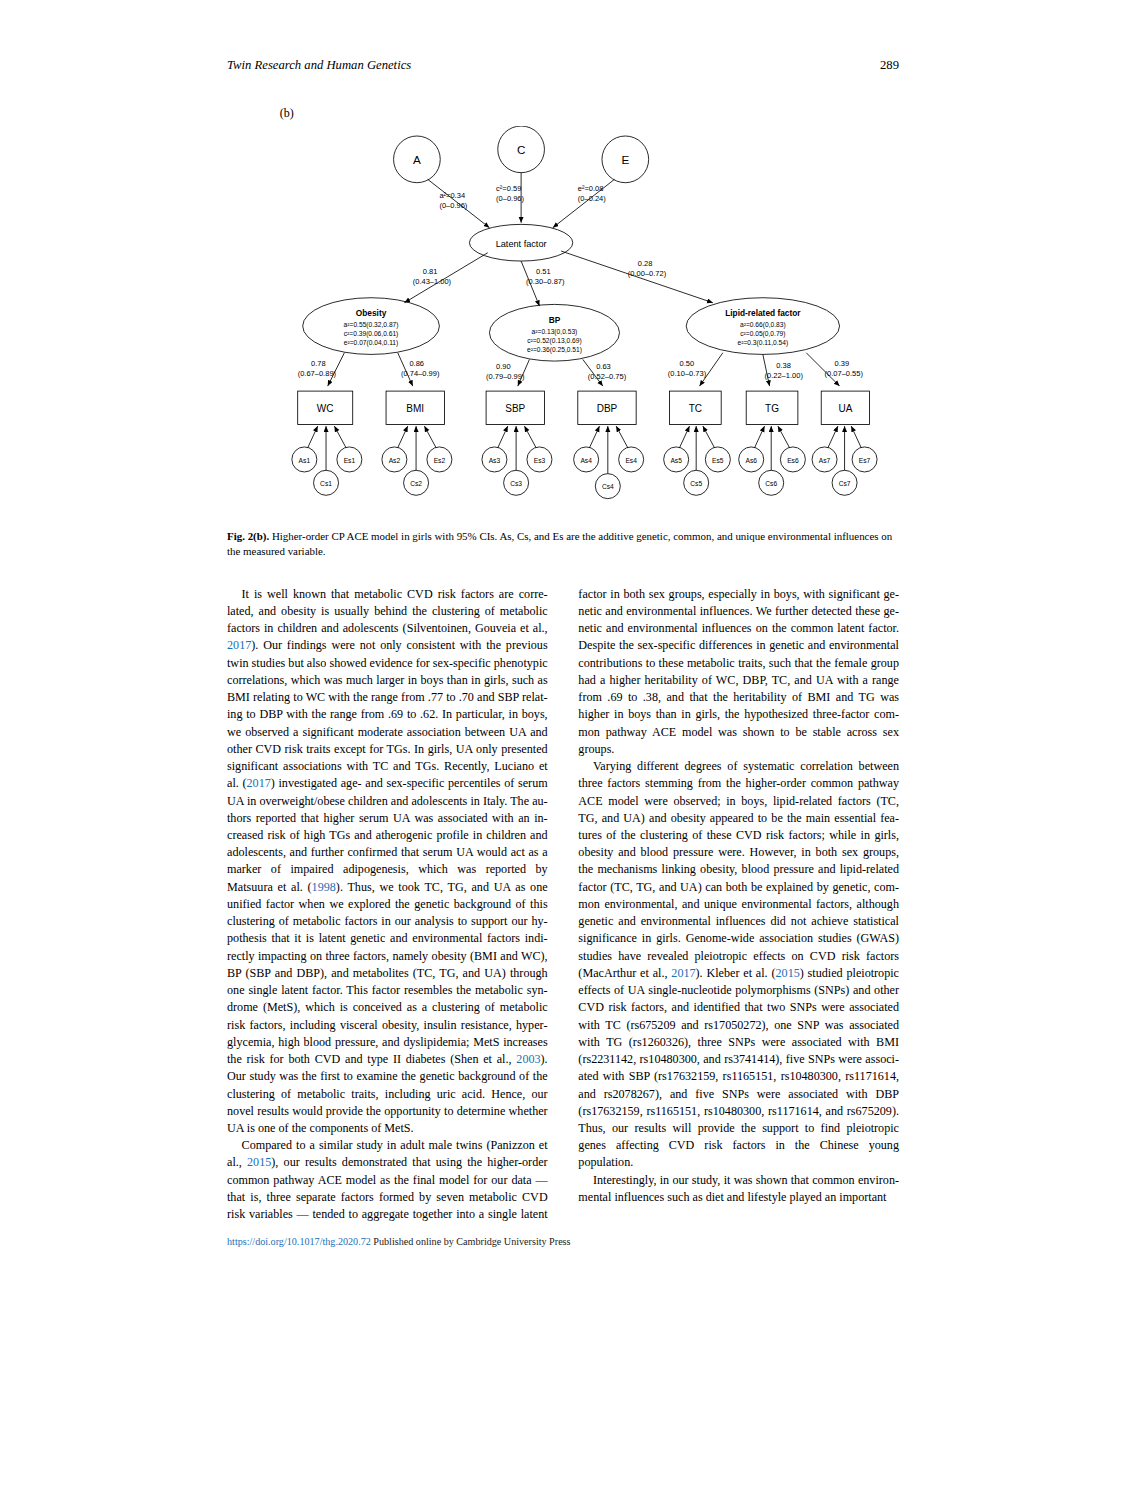Twin Research and Human Genetics 289
(b)
A C E Latent factor a²=0.34 (0–0.96) c²=0.59 (0–0.96) e²=0.08 (0–0.24) Obesity a²=0.55(0.32,0.87) c²=0.39(0.06,0.61) e²=0.07(0.04,0.11) BP a²=0.13(0,0.53) c²=0.52(0.13,0.69) e²=0.36(0.25,0.51) Lipid-related factor a²=0.66(0,0.83) c²=0.05(0,0.79) e²=0.3(0.11,0.54) 0.81 (0.43–1.00) 0.51 (0.30–0.87) 0.28 (0.00–0.72) WC BMI SBP DBP TC TG UA 0.78 (0.67–0.89) 0.86 (0.74–0.99) 0.90 (0.79–0.99) 0.63 (0.52–0.75) 0.50 (0.10–0.73) 0.38 (0.22–1.00) 0.39 (0.07–0.55) As1 Cs1 Es1 As2 Cs2 Es2 As3 Cs3 Es3 As4 Cs4 Es4 As5 Cs5 Es5 As6 Cs6 Es6 As7 Cs7 Es7
Fig. 2(b). Higher-order CP ACE model in girls with 95% CIs. As, Cs, and Es are the additive genetic, common, and unique environmental influences on the measured variable.
It is well known that metabolic CVD risk factors are correlated, and obesity is usually behind the clustering of metabolic factors in children and adolescents (Silventoinen, Gouveia et al., 2017). Our findings were not only consistent with the previous twin studies but also showed evidence for sex-specific phenotypic correlations, which was much larger in boys than in girls, such as BMI relating to WC with the range from .77 to .70 and SBP relating to DBP with the range from .69 to .62. In particular, in boys, we observed a significant moderate association between UA and other CVD risk traits except for TGs. In girls, UA only presented significant associations with TC and TGs. Recently, Luciano et al. (2017) investigated age- and sex-specific percentiles of serum UA in overweight/obese children and adolescents in Italy. The authors reported that higher serum UA was associated with an increased risk of high TGs and atherogenic profile in children and adolescents, and further confirmed that serum UA would act as a marker of impaired adipogenesis, which was reported by Matsuura et al. (1998). Thus, we took TC, TG, and UA as one unified factor when we explored the genetic background of this clustering of metabolic factors in our analysis to support our hypothesis that it is latent genetic and environmental factors indirectly impacting on three factors, namely obesity (BMI and WC), BP (SBP and DBP), and metabolites (TC, TG, and UA) through one single latent factor. This factor resembles the metabolic syndrome (MetS), which is conceived as a clustering of metabolic risk factors, including visceral obesity, insulin resistance, hyperglycemia, high blood pressure, and dyslipidemia; MetS increases the risk for both CVD and type II diabetes (Shen et al., 2003). Our study was the first to examine the genetic background of the clustering of metabolic traits, including uric acid. Hence, our novel results would provide the opportunity to determine whether UA is one of the components of MetS.
Compared to a similar study in adult male twins (Panizzon et al., 2015), our results demonstrated that using the higher-order common pathway ACE model as the final model for our data — that is, three separate factors formed by seven metabolic CVD risk variables — tended to aggregate together into a single latent factor in both sex groups, especially in boys, with significant genetic and environmental influences. We further detected these genetic and environmental influences on the common latent factor. Despite the sex-specific differences in genetic and environmental contributions to these metabolic traits, such that the female group had a higher heritability of WC, DBP, TC, and UA with a range from .69 to .38, and that the heritability of BMI and TG was higher in boys than in girls, the hypothesized three-factor common pathway ACE model was shown to be stable across sex groups.
Varying different degrees of systematic correlation between three factors stemming from the higher-order common pathway ACE model were observed; in boys, lipid-related factors (TC, TG, and UA) and obesity appeared to be the main essential features of the clustering of these CVD risk factors; while in girls, obesity and blood pressure were. However, in both sex groups, the mechanisms linking obesity, blood pressure and lipid-related factor (TC, TG, and UA) can both be explained by genetic, common environmental, and unique environmental factors, although genetic and environmental influences did not achieve statistical significance in girls. Genome-wide association studies (GWAS) studies have revealed pleiotropic effects on CVD risk factors (MacArthur et al., 2017). Kleber et al. (2015) studied pleiotropic effects of UA single-nucleotide polymorphisms (SNPs) and other CVD risk factors, and identified that two SNPs were associated with TC (rs675209 and rs17050272), one SNP was associated with TG (rs1260326), three SNPs were associated with BMI (rs2231142, rs10480300, and rs3741414), five SNPs were associated with SBP (rs17632159, rs1165151, rs10480300, rs1171614, and rs2078267), and five SNPs were associated with DBP (rs17632159, rs1165151, rs10480300, rs1171614, and rs675209). Thus, our results will provide the support to find pleiotropic genes affecting CVD risk factors in the Chinese young population.
Interestingly, in our study, it was shown that common environmental influences such as diet and lifestyle played an important
https://doi.org/10.1017/thg.2020.72 Published online by Cambridge University Press